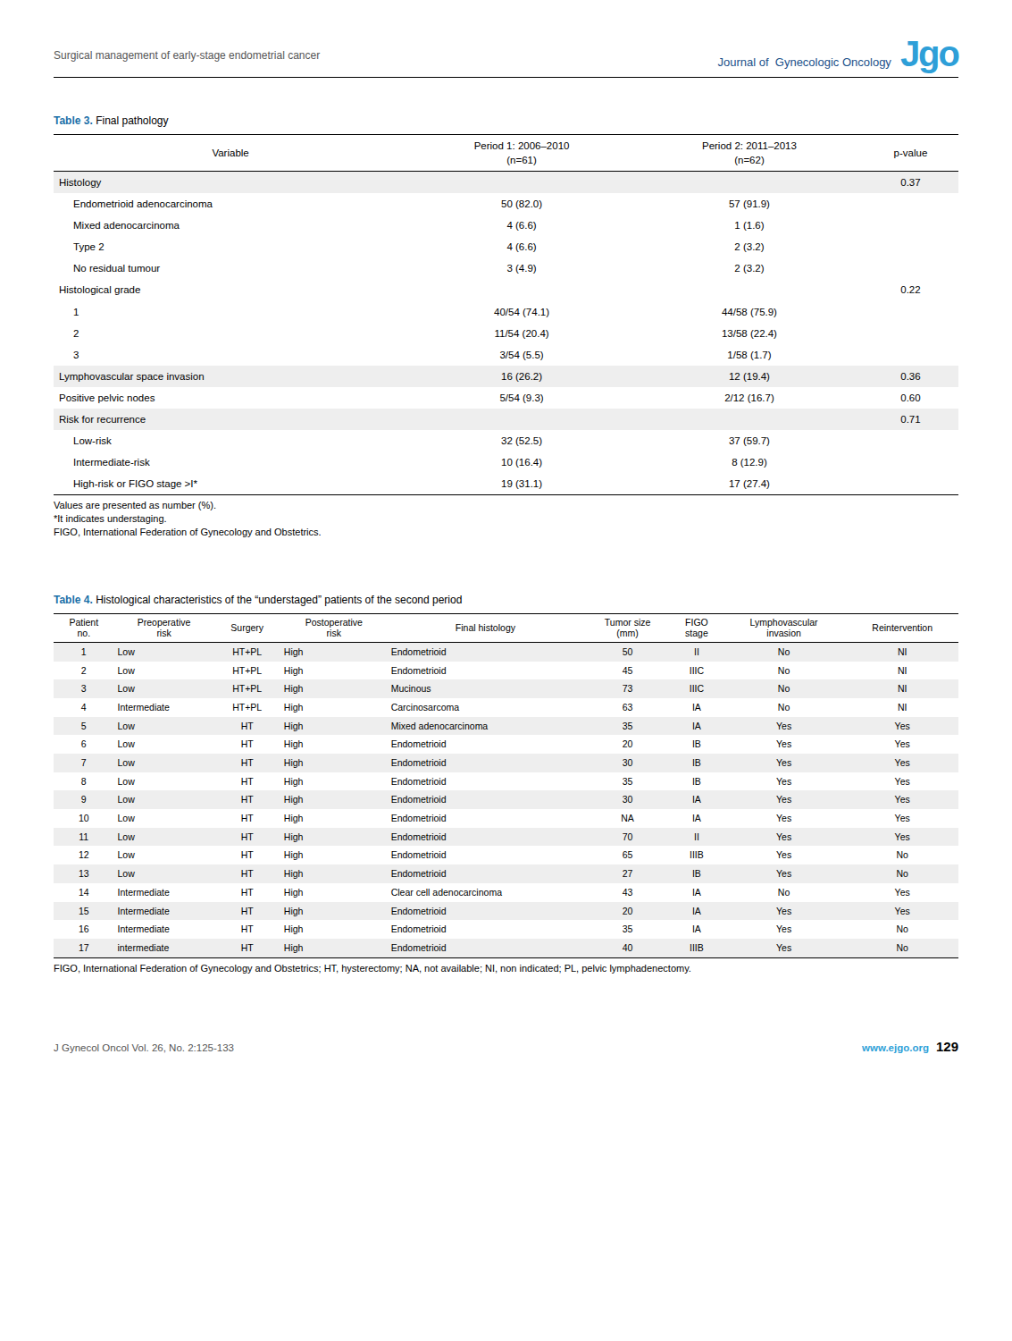Surgical management of early-stage endometrial cancer
Journal of Gynecologic Oncology
Jgo
Table 3. Final pathology
| Variable | Period 1: 2006–2010 (n=61) | Period 2: 2011–2013 (n=62) | p-value |
| --- | --- | --- | --- |
| Histology | | | 0.37 |
| Endometrioid adenocarcinoma | 50 (82.0) | 57 (91.9) | |
| Mixed adenocarcinoma | 4 (6.6) | 1 (1.6) | |
| Type 2 | 4 (6.6) | 2 (3.2) | |
| No residual tumour | 3 (4.9) | 2 (3.2) | |
| Histological grade | | | 0.22 |
| 1 | 40/54 (74.1) | 44/58 (75.9) | |
| 2 | 11/54 (20.4) | 13/58 (22.4) | |
| 3 | 3/54 (5.5) | 1/58 (1.7) | |
| Lymphovascular space invasion | 16 (26.2) | 12 (19.4) | 0.36 |
| Positive pelvic nodes | 5/54 (9.3) | 2/12 (16.7) | 0.60 |
| Risk for recurrence | | | 0.71 |
| Low-risk | 32 (52.5) | 37 (59.7) | |
| Intermediate-risk | 10 (16.4) | 8 (12.9) | |
| High-risk or FIGO stage >I* | 19 (31.1) | 17 (27.4) | |
Values are presented as number (%).
*It indicates understaging.
FIGO, International Federation of Gynecology and Obstetrics.
Table 4. Histological characteristics of the “understaged” patients of the second period
| Patient no. | Preoperative risk | Surgery | Postoperative risk | Final histology | Tumor size (mm) | FIGO stage | Lymphovascular invasion | Reintervention |
| --- | --- | --- | --- | --- | --- | --- | --- | --- |
| 1 | Low | HT+PL | High | Endometrioid | 50 | II | No | NI |
| 2 | Low | HT+PL | High | Endometrioid | 45 | IIIC | No | NI |
| 3 | Low | HT+PL | High | Mucinous | 73 | IIIC | No | NI |
| 4 | Intermediate | HT+PL | High | Carcinosarcoma | 63 | IA | No | NI |
| 5 | Low | HT | High | Mixed adenocarcinoma | 35 | IA | Yes | Yes |
| 6 | Low | HT | High | Endometrioid | 20 | IB | Yes | Yes |
| 7 | Low | HT | High | Endometrioid | 30 | IB | Yes | Yes |
| 8 | Low | HT | High | Endometrioid | 35 | IB | Yes | Yes |
| 9 | Low | HT | High | Endometrioid | 30 | IA | Yes | Yes |
| 10 | Low | HT | High | Endometrioid | NA | IA | Yes | Yes |
| 11 | Low | HT | High | Endometrioid | 70 | II | Yes | Yes |
| 12 | Low | HT | High | Endometrioid | 65 | IIIB | Yes | No |
| 13 | Low | HT | High | Endometrioid | 27 | IB | Yes | No |
| 14 | Intermediate | HT | High | Clear cell adenocarcinoma | 43 | IA | No | Yes |
| 15 | Intermediate | HT | High | Endometrioid | 20 | IA | Yes | Yes |
| 16 | Intermediate | HT | High | Endometrioid | 35 | IA | Yes | No |
| 17 | intermediate | HT | High | Endometrioid | 40 | IIIB | Yes | No |
FIGO, International Federation of Gynecology and Obstetrics; HT, hysterectomy; NA, not available; NI, non indicated; PL, pelvic lymphadenectomy.
J Gynecol Oncol Vol. 26, No. 2:125-133
www.ejgo.org 129